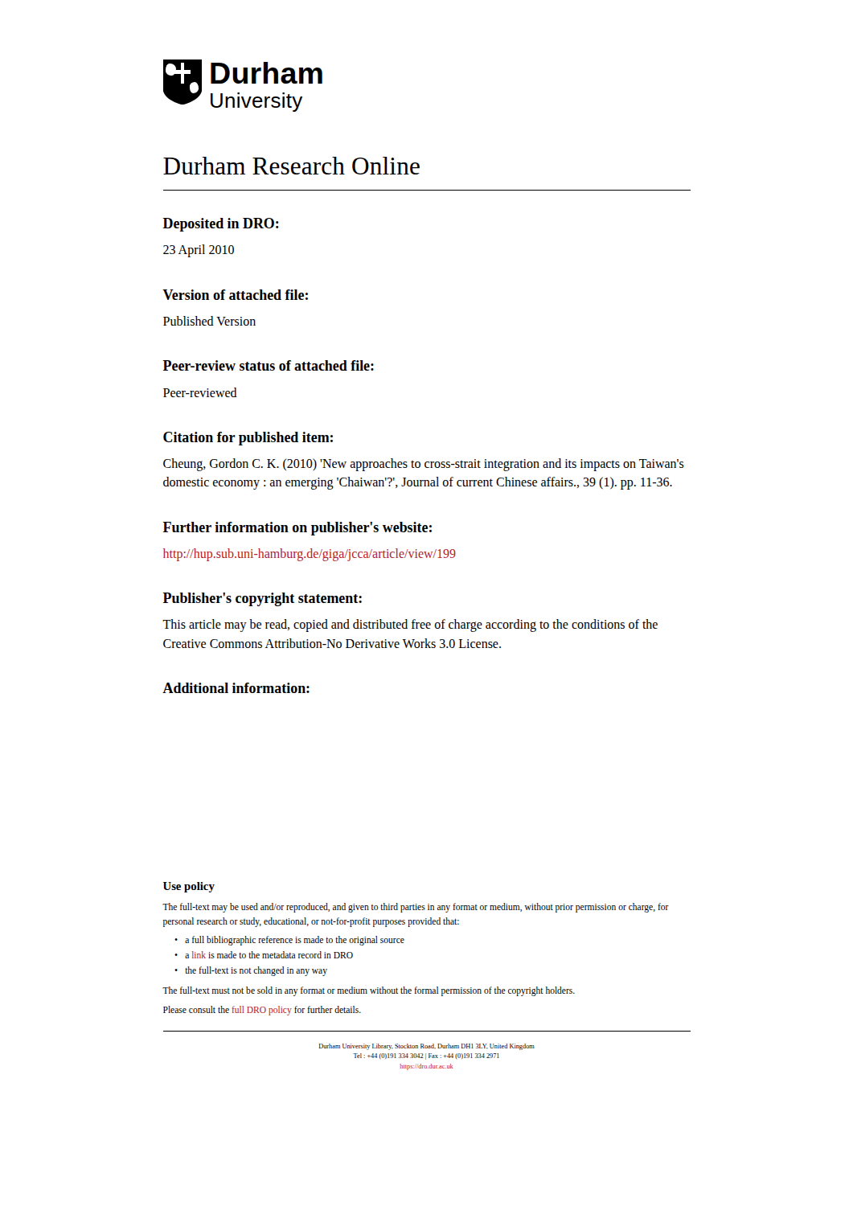Durham University
Durham Research Online
Deposited in DRO:
23 April 2010
Version of attached file:
Published Version
Peer-review status of attached file:
Peer-reviewed
Citation for published item:
Cheung, Gordon C. K. (2010) 'New approaches to cross-strait integration and its impacts on Taiwan's domestic economy : an emerging 'Chaiwan'?', Journal of current Chinese affairs., 39 (1). pp. 11-36.
Further information on publisher's website:
http://hup.sub.uni-hamburg.de/giga/jcca/article/view/199
Publisher's copyright statement:
This article may be read, copied and distributed free of charge according to the conditions of the Creative Commons Attribution-No Derivative Works 3.0 License.
Additional information:
Use policy
The full-text may be used and/or reproduced, and given to third parties in any format or medium, without prior permission or charge, for personal research or study, educational, or not-for-profit purposes provided that:
a full bibliographic reference is made to the original source
a link is made to the metadata record in DRO
the full-text is not changed in any way
The full-text must not be sold in any format or medium without the formal permission of the copyright holders.
Please consult the full DRO policy for further details.
Durham University Library, Stockton Road, Durham DH1 3LY, United Kingdom
Tel : +44 (0)191 334 3042 | Fax : +44 (0)191 334 2971
https://dro.dur.ac.uk